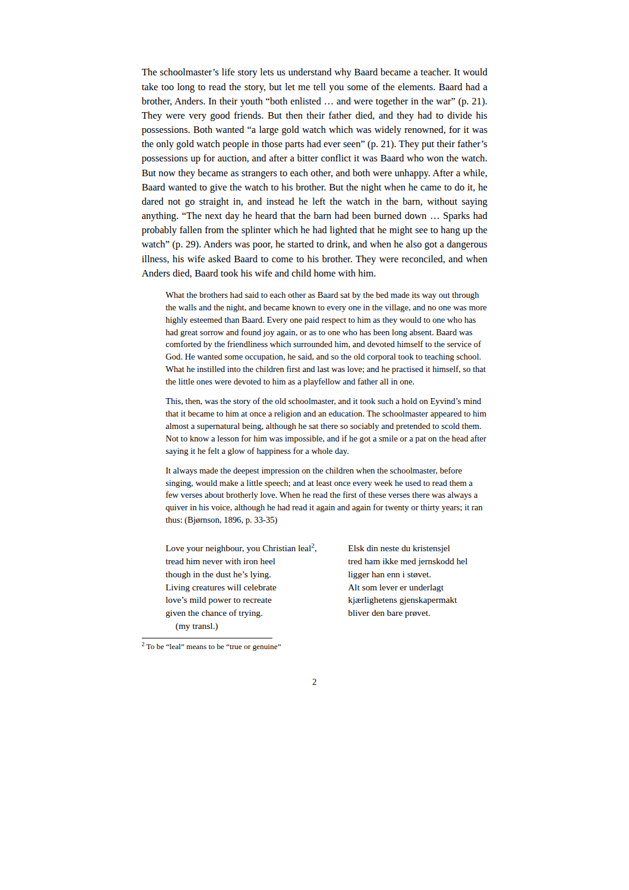The schoolmaster’s life story lets us understand why Baard became a teacher. It would take too long to read the story, but let me tell you some of the elements. Baard had a brother, Anders. In their youth “both enlisted … and were together in the war” (p. 21). They were very good friends. But then their father died, and they had to divide his possessions. Both wanted “a large gold watch which was widely renowned, for it was the only gold watch people in those parts had ever seen” (p. 21). They put their father’s possessions up for auction, and after a bitter conflict it was Baard who won the watch. But now they became as strangers to each other, and both were unhappy. After a while, Baard wanted to give the watch to his brother. But the night when he came to do it, he dared not go straight in, and instead he left the watch in the barn, without saying anything. “The next day he heard that the barn had been burned down … Sparks had probably fallen from the splinter which he had lighted that he might see to hang up the watch” (p. 29). Anders was poor, he started to drink, and when he also got a dangerous illness, his wife asked Baard to come to his brother. They were reconciled, and when Anders died, Baard took his wife and child home with him.
What the brothers had said to each other as Baard sat by the bed made its way out through the walls and the night, and became known to every one in the village, and no one was more highly esteemed than Baard. Every one paid respect to him as they would to one who has had great sorrow and found joy again, or as to one who has been long absent. Baard was comforted by the friendliness which surrounded him, and devoted himself to the service of God. He wanted some occupation, he said, and so the old corporal took to teaching school. What he instilled into the children first and last was love; and he practised it himself, so that the little ones were devoted to him as a playfellow and father all in one.
This, then, was the story of the old schoolmaster, and it took such a hold on Eyvind’s mind that it became to him at once a religion and an education. The schoolmaster appeared to him almost a supernatural being, although he sat there so sociably and pretended to scold them. Not to know a lesson for him was impossible, and if he got a smile or a pat on the head after saying it he felt a glow of happiness for a whole day.
It always made the deepest impression on the children when the schoolmaster, before singing, would make a little speech; and at least once every week he used to read them a few verses about brotherly love. When he read the first of these verses there was always a quiver in his voice, although he had read it again and again for twenty or thirty years; it ran thus: (Bjørnson, 1896, p. 33-35)
Love your neighbour, you Christian leal2,
tread him never with iron heel
though in the dust he’s lying.
Living creatures will celebrate
love’s mild power to recreate
given the chance of trying.
(my transl.)
Elsk din neste du kristensjel
tred ham ikke med jernskodd hel
ligger han enn i støvet.
Alt som lever er underlagt
kjærlighetens gjenskapermakt
bliver den bare prøvet.
2 To be “leal” means to be “true or genuine”
2